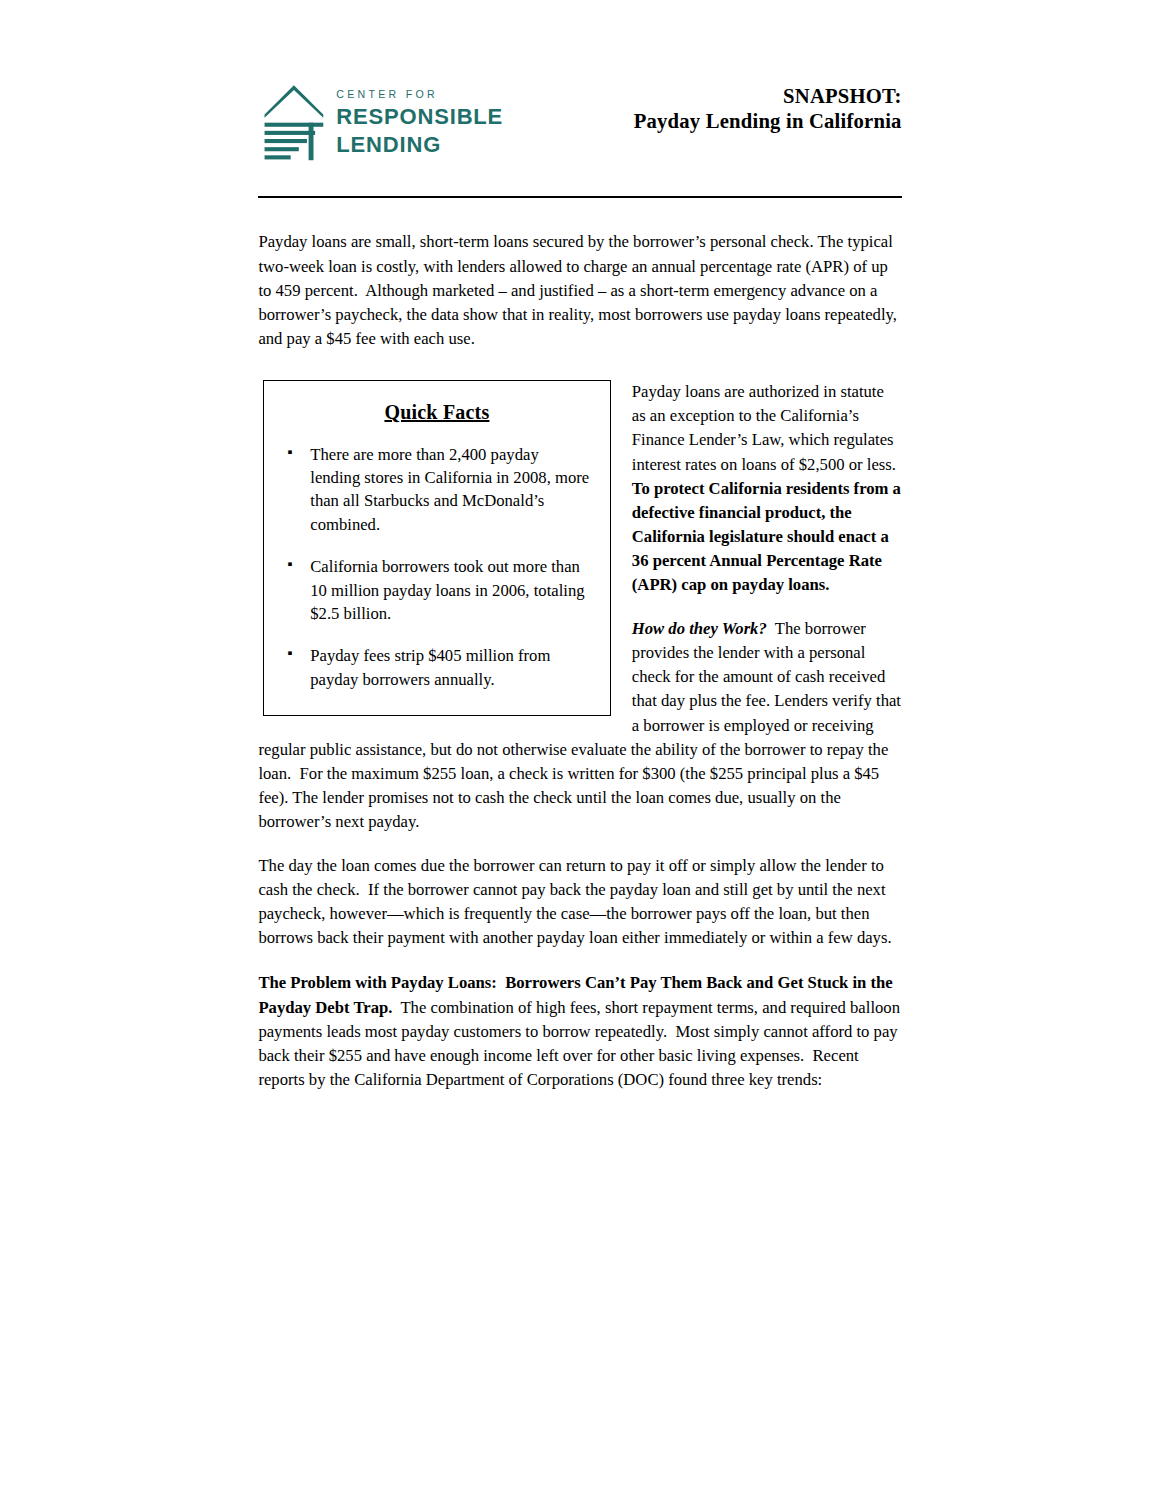CENTER FOR RESPONSIBLE LENDING
SNAPSHOT:
Payday Lending in California
Payday loans are small, short-term loans secured by the borrower’s personal check. The typical two-week loan is costly, with lenders allowed to charge an annual percentage rate (APR) of up to 459 percent. Although marketed – and justified – as a short-term emergency advance on a borrower’s paycheck, the data show that in reality, most borrowers use payday loans repeatedly, and pay a $45 fee with each use.
Quick Facts
There are more than 2,400 payday lending stores in California in 2008, more than all Starbucks and McDonald’s combined.
California borrowers took out more than 10 million payday loans in 2006, totaling $2.5 billion.
Payday fees strip $405 million from payday borrowers annually.
Payday loans are authorized in statute as an exception to the California’s Finance Lender’s Law, which regulates interest rates on loans of $2,500 or less. To protect California residents from a defective financial product, the California legislature should enact a 36 percent Annual Percentage Rate (APR) cap on payday loans.
How do they Work? The borrower provides the lender with a personal check for the amount of cash received that day plus the fee. Lenders verify that a borrower is employed or receiving regular public assistance, but do not otherwise evaluate the ability of the borrower to repay the loan. For the maximum $255 loan, a check is written for $300 (the $255 principal plus a $45 fee). The lender promises not to cash the check until the loan comes due, usually on the borrower’s next payday.
The day the loan comes due the borrower can return to pay it off or simply allow the lender to cash the check. If the borrower cannot pay back the payday loan and still get by until the next paycheck, however—which is frequently the case—the borrower pays off the loan, but then borrows back their payment with another payday loan either immediately or within a few days.
The Problem with Payday Loans: Borrowers Can’t Pay Them Back and Get Stuck in the Payday Debt Trap. The combination of high fees, short repayment terms, and required balloon payments leads most payday customers to borrow repeatedly. Most simply cannot afford to pay back their $255 and have enough income left over for other basic living expenses. Recent reports by the California Department of Corporations (DOC) found three key trends: